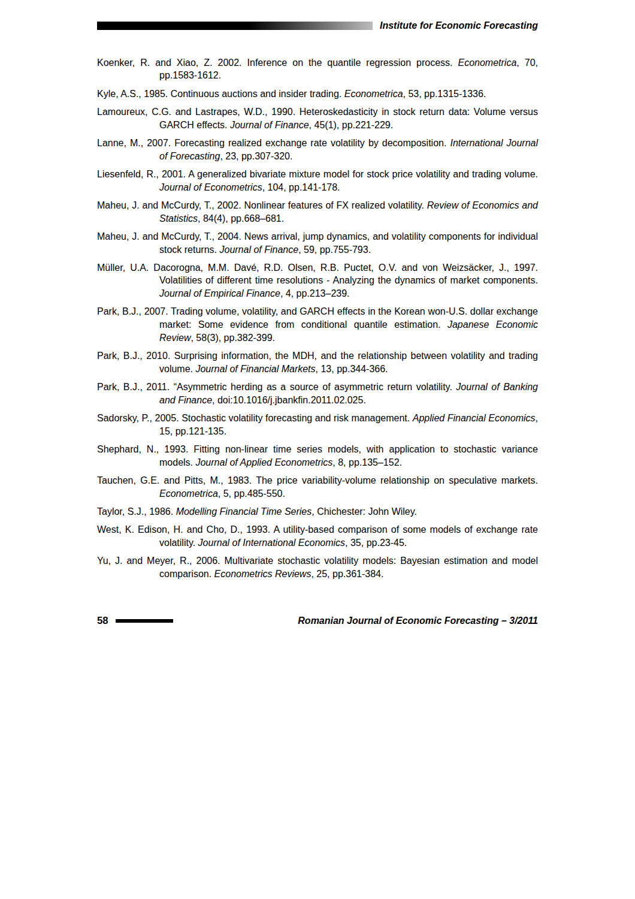Institute for Economic Forecasting
Koenker, R. and Xiao, Z. 2002. Inference on the quantile regression process. Econometrica, 70, pp.1583-1612.
Kyle, A.S., 1985. Continuous auctions and insider trading. Econometrica, 53, pp.1315-1336.
Lamoureux, C.G. and Lastrapes, W.D., 1990. Heteroskedasticity in stock return data: Volume versus GARCH effects. Journal of Finance, 45(1), pp.221-229.
Lanne, M., 2007. Forecasting realized exchange rate volatility by decomposition. International Journal of Forecasting, 23, pp.307-320.
Liesenfeld, R., 2001. A generalized bivariate mixture model for stock price volatility and trading volume. Journal of Econometrics, 104, pp.141-178.
Maheu, J. and McCurdy, T., 2002. Nonlinear features of FX realized volatility. Review of Economics and Statistics, 84(4), pp.668–681.
Maheu, J. and McCurdy, T., 2004. News arrival, jump dynamics, and volatility components for individual stock returns. Journal of Finance, 59, pp.755-793.
Müller, U.A. Dacorogna, M.M. Davé, R.D. Olsen, R.B. Puctet, O.V. and von Weizsäcker, J., 1997. Volatilities of different time resolutions - Analyzing the dynamics of market components. Journal of Empirical Finance, 4, pp.213–239.
Park, B.J., 2007. Trading volume, volatility, and GARCH effects in the Korean won-U.S. dollar exchange market: Some evidence from conditional quantile estimation. Japanese Economic Review, 58(3), pp.382-399.
Park, B.J., 2010. Surprising information, the MDH, and the relationship between volatility and trading volume. Journal of Financial Markets, 13, pp.344-366.
Park, B.J., 2011. “Asymmetric herding as a source of asymmetric return volatility. Journal of Banking and Finance, doi:10.1016/j.jbankfin.2011.02.025.
Sadorsky, P., 2005. Stochastic volatility forecasting and risk management. Applied Financial Economics, 15, pp.121-135.
Shephard, N., 1993. Fitting non-linear time series models, with application to stochastic variance models. Journal of Applied Econometrics, 8, pp.135–152.
Tauchen, G.E. and Pitts, M., 1983. The price variability-volume relationship on speculative markets. Econometrica, 5, pp.485-550.
Taylor, S.J., 1986. Modelling Financial Time Series, Chichester: John Wiley.
West, K. Edison, H. and Cho, D., 1993. A utility-based comparison of some models of exchange rate volatility. Journal of International Economics, 35, pp.23-45.
Yu, J. and Meyer, R., 2006. Multivariate stochastic volatility models: Bayesian estimation and model comparison. Econometrics Reviews, 25, pp.361-384.
58 Romanian Journal of Economic Forecasting – 3/2011